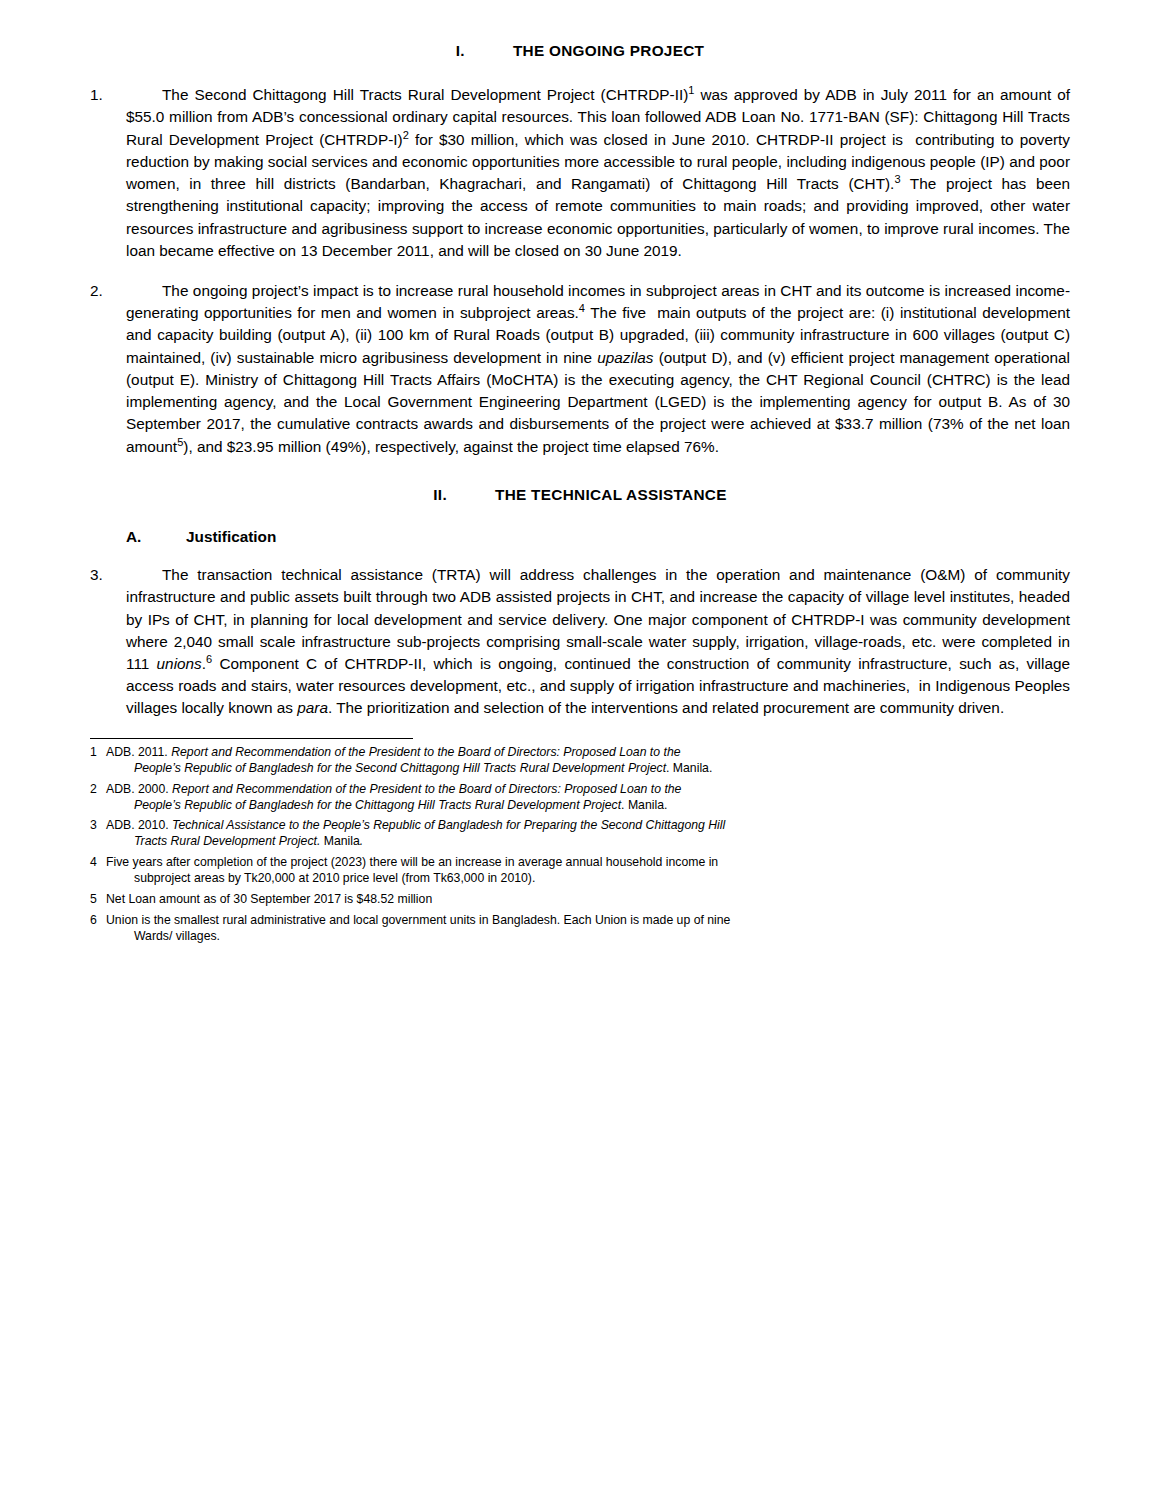I. THE ONGOING PROJECT
1. The Second Chittagong Hill Tracts Rural Development Project (CHTRDP-II)1 was approved by ADB in July 2011 for an amount of $55.0 million from ADB’s concessional ordinary capital resources. This loan followed ADB Loan No. 1771-BAN (SF): Chittagong Hill Tracts Rural Development Project (CHTRDP-I)2 for $30 million, which was closed in June 2010. CHTRDP-II project is contributing to poverty reduction by making social services and economic opportunities more accessible to rural people, including indigenous people (IP) and poor women, in three hill districts (Bandarban, Khagrachari, and Rangamati) of Chittagong Hill Tracts (CHT).3 The project has been strengthening institutional capacity; improving the access of remote communities to main roads; and providing improved, other water resources infrastructure and agribusiness support to increase economic opportunities, particularly of women, to improve rural incomes. The loan became effective on 13 December 2011, and will be closed on 30 June 2019.
2. The ongoing project’s impact is to increase rural household incomes in subproject areas in CHT and its outcome is increased income-generating opportunities for men and women in subproject areas.4 The five main outputs of the project are: (i) institutional development and capacity building (output A), (ii) 100 km of Rural Roads (output B) upgraded, (iii) community infrastructure in 600 villages (output C) maintained, (iv) sustainable micro agribusiness development in nine upazilas (output D), and (v) efficient project management operational (output E). Ministry of Chittagong Hill Tracts Affairs (MoCHTA) is the executing agency, the CHT Regional Council (CHTRC) is the lead implementing agency, and the Local Government Engineering Department (LGED) is the implementing agency for output B. As of 30 September 2017, the cumulative contracts awards and disbursements of the project were achieved at $33.7 million (73% of the net loan amount5), and $23.95 million (49%), respectively, against the project time elapsed 76%.
II. THE TECHNICAL ASSISTANCE
A. Justification
3. The transaction technical assistance (TRTA) will address challenges in the operation and maintenance (O&M) of community infrastructure and public assets built through two ADB assisted projects in CHT, and increase the capacity of village level institutes, headed by IPs of CHT, in planning for local development and service delivery. One major component of CHTRDP-I was community development where 2,040 small scale infrastructure sub-projects comprising small-scale water supply, irrigation, village-roads, etc. were completed in 111 unions.6 Component C of CHTRDP-II, which is ongoing, continued the construction of community infrastructure, such as, village access roads and stairs, water resources development, etc., and supply of irrigation infrastructure and machineries, in Indigenous Peoples villages locally known as para. The prioritization and selection of the interventions and related procurement are community driven.
1 ADB. 2011. Report and Recommendation of the President to the Board of Directors: Proposed Loan to the People’s Republic of Bangladesh for the Second Chittagong Hill Tracts Rural Development Project. Manila.
2 ADB. 2000. Report and Recommendation of the President to the Board of Directors: Proposed Loan to the People’s Republic of Bangladesh for the Chittagong Hill Tracts Rural Development Project. Manila.
3 ADB. 2010. Technical Assistance to the People’s Republic of Bangladesh for Preparing the Second Chittagong Hill Tracts Rural Development Project. Manila.
4 Five years after completion of the project (2023) there will be an increase in average annual household income in subproject areas by Tk20,000 at 2010 price level (from Tk63,000 in 2010).
5 Net Loan amount as of 30 September 2017 is $48.52 million
6 Union is the smallest rural administrative and local government units in Bangladesh. Each Union is made up of nine Wards/ villages.